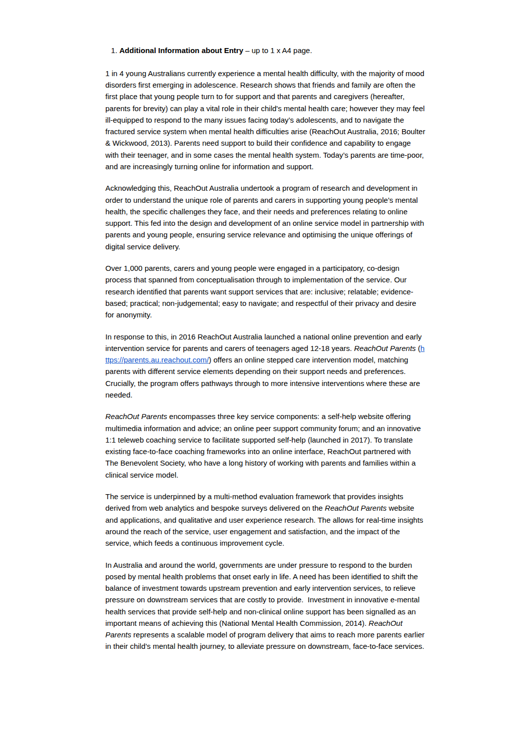Additional Information about Entry – up to 1 x A4 page.
1 in 4 young Australians currently experience a mental health difficulty, with the majority of mood disorders first emerging in adolescence. Research shows that friends and family are often the first place that young people turn to for support and that parents and caregivers (hereafter, parents for brevity) can play a vital role in their child's mental health care; however they may feel ill-equipped to respond to the many issues facing today’s adolescents, and to navigate the fractured service system when mental health difficulties arise (ReachOut Australia, 2016; Boulter & Wickwood, 2013). Parents need support to build their confidence and capability to engage with their teenager, and in some cases the mental health system. Today’s parents are time-poor, and are increasingly turning online for information and support.
Acknowledging this, ReachOut Australia undertook a program of research and development in order to understand the unique role of parents and carers in supporting young people’s mental health, the specific challenges they face, and their needs and preferences relating to online support. This fed into the design and development of an online service model in partnership with parents and young people, ensuring service relevance and optimising the unique offerings of digital service delivery.
Over 1,000 parents, carers and young people were engaged in a participatory, co-design process that spanned from conceptualisation through to implementation of the service. Our research identified that parents want support services that are: inclusive; relatable; evidence-based; practical; non-judgemental; easy to navigate; and respectful of their privacy and desire for anonymity.
In response to this, in 2016 ReachOut Australia launched a national online prevention and early intervention service for parents and carers of teenagers aged 12-18 years. ReachOut Parents (https://parents.au.reachout.com/) offers an online stepped care intervention model, matching parents with different service elements depending on their support needs and preferences. Crucially, the program offers pathways through to more intensive interventions where these are needed.
ReachOut Parents encompasses three key service components: a self-help website offering multimedia information and advice; an online peer support community forum; and an innovative 1:1 teleweb coaching service to facilitate supported self-help (launched in 2017). To translate existing face-to-face coaching frameworks into an online interface, ReachOut partnered with The Benevolent Society, who have a long history of working with parents and families within a clinical service model.
The service is underpinned by a multi-method evaluation framework that provides insights derived from web analytics and bespoke surveys delivered on the ReachOut Parents website and applications, and qualitative and user experience research. The allows for real-time insights around the reach of the service, user engagement and satisfaction, and the impact of the service, which feeds a continuous improvement cycle.
In Australia and around the world, governments are under pressure to respond to the burden posed by mental health problems that onset early in life. A need has been identified to shift the balance of investment towards upstream prevention and early intervention services, to relieve pressure on downstream services that are costly to provide. Investment in innovative e-mental health services that provide self-help and non-clinical online support has been signalled as an important means of achieving this (National Mental Health Commission, 2014). ReachOut Parents represents a scalable model of program delivery that aims to reach more parents earlier in their child’s mental health journey, to alleviate pressure on downstream, face-to-face services.